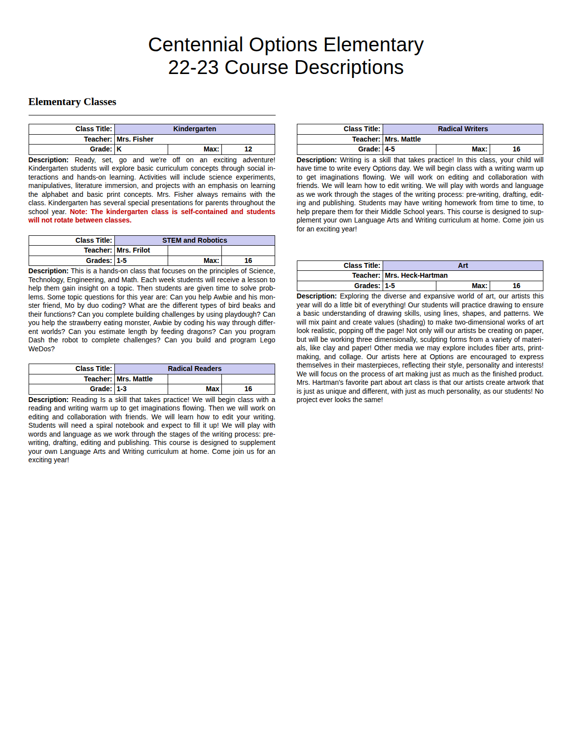Centennial Options Elementary
22-23 Course Descriptions
Elementary Classes
| Class Title: | Kindergarten |
| Teacher: | Mrs. Fisher |
| Grade: | K | Max: | 12 |
Description: Ready, set, go and we're off on an exciting adventure! Kindergarten students will explore basic curriculum concepts through social interactions and hands-on learning. Activities will include science experiments, manipulatives, literature immersion, and projects with an emphasis on learning the alphabet and basic print concepts. Mrs. Fisher always remains with the class. Kindergarten has several special presentations for parents throughout the school year. Note: The kindergarten class is self-contained and students will not rotate between classes.
| Class Title: | STEM and Robotics |
| Teacher: | Mrs. Frilot | | |
| Grades: | 1-5 | Max: | 16 |
Description: This is a hands-on class that focuses on the principles of Science, Technology, Engineering, and Math. Each week students will receive a lesson to help them gain insight on a topic. Then students are given time to solve problems. Some topic questions for this year are: Can you help Awbie and his monster friend, Mo by duo coding? What are the different types of bird beaks and their functions? Can you complete building challenges by using playdough? Can you help the strawberry eating monster, Awbie by coding his way through different worlds? Can you estimate length by feeding dragons? Can you program Dash the robot to complete challenges? Can you build and program Lego WeDos?
| Class Title: | Radical Readers |
| Teacher: | Mrs. Mattle | | |
| Grade: | 1-3 | Max | 16 |
Description: Reading Is a skill that takes practice! We will begin class with a reading and writing warm up to get imaginations flowing. Then we will work on editing and collaboration with friends. We will learn how to edit your writing. Students will need a spiral notebook and expect to fill it up! We will play with words and language as we work through the stages of the writing process: pre-writing, drafting, editing and publishing. This course is designed to supplement your own Language Arts and Writing curriculum at home. Come join us for an exciting year!
| Class Title: | Radical Writers |
| Teacher: | Mrs. Mattle |
| Grade: | 4-5 | Max: | 16 |
Description: Writing is a skill that takes practice! In this class, your child will have time to write every Options day. We will begin class with a writing warm up to get imaginations flowing. We will work on editing and collaboration with friends. We will learn how to edit writing. We will play with words and language as we work through the stages of the writing process: pre-writing, drafting, editing and publishing. Students may have writing homework from time to time, to help prepare them for their Middle School years. This course is designed to supplement your own Language Arts and Writing curriculum at home. Come join us for an exciting year!
| Class Title: | Art |
| Teacher: | Mrs. Heck-Hartman |
| Grades: | 1-5 | Max: | 16 |
Description: Exploring the diverse and expansive world of art, our artists this year will do a little bit of everything! Our students will practice drawing to ensure a basic understanding of drawing skills, using lines, shapes, and patterns. We will mix paint and create values (shading) to make two-dimensional works of art look realistic, popping off the page! Not only will our artists be creating on paper, but will be working three dimensionally, sculpting forms from a variety of materials, like clay and paper! Other media we may explore includes fiber arts, printmaking, and collage. Our artists here at Options are encouraged to express themselves in their masterpieces, reflecting their style, personality and interests! We will focus on the process of art making just as much as the finished product. Mrs. Hartman's favorite part about art class is that our artists create artwork that is just as unique and different, with just as much personality, as our students! No project ever looks the same!